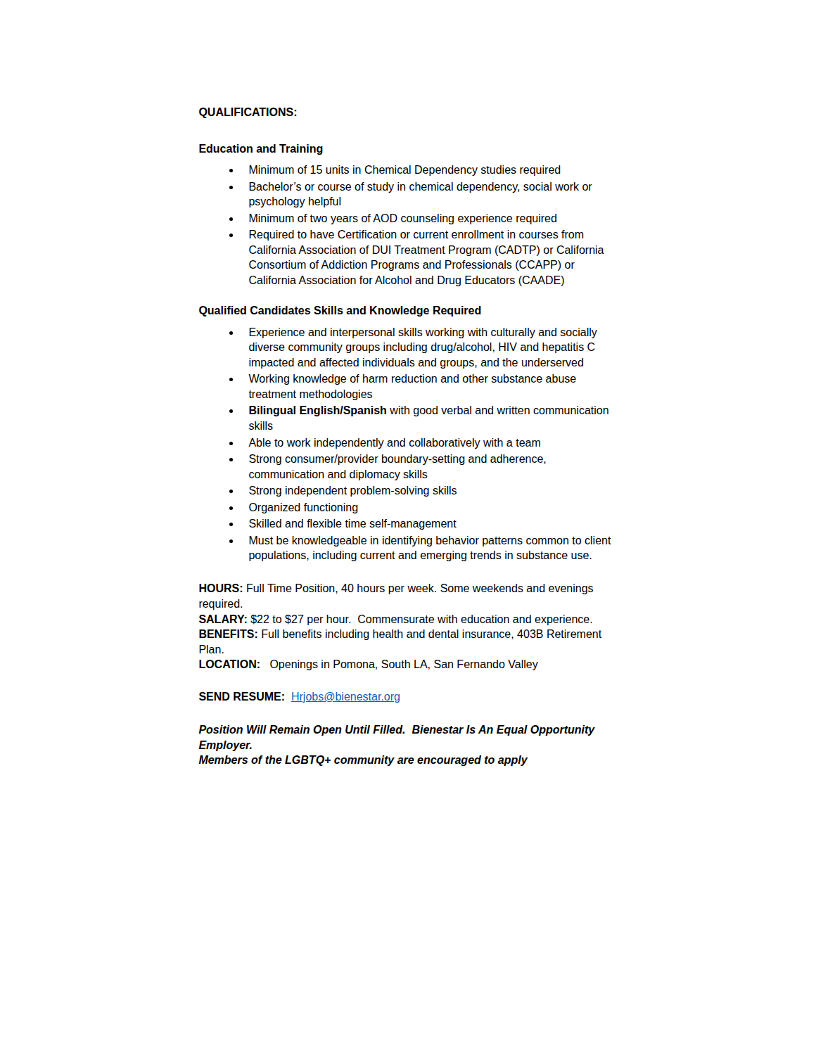QUALIFICATIONS:
Education and Training
Minimum of 15 units in Chemical Dependency studies required
Bachelor’s or course of study in chemical dependency, social work or psychology helpful
Minimum of two years of AOD counseling experience required
Required to have Certification or current enrollment in courses from California Association of DUI Treatment Program (CADTP) or California Consortium of Addiction Programs and Professionals (CCAPP) or California Association for Alcohol and Drug Educators (CAADE)
Qualified Candidates Skills and Knowledge Required
Experience and interpersonal skills working with culturally and socially diverse community groups including drug/alcohol, HIV and hepatitis C impacted and affected individuals and groups, and the underserved
Working knowledge of harm reduction and other substance abuse treatment methodologies
Bilingual English/Spanish with good verbal and written communication skills
Able to work independently and collaboratively with a team
Strong consumer/provider boundary-setting and adherence, communication and diplomacy skills
Strong independent problem-solving skills
Organized functioning
Skilled and flexible time self-management
Must be knowledgeable in identifying behavior patterns common to client populations, including current and emerging trends in substance use.
HOURS: Full Time Position, 40 hours per week. Some weekends and evenings required.
SALARY: $22 to $27 per hour. Commensurate with education and experience.
BENEFITS: Full benefits including health and dental insurance, 403B Retirement Plan.
LOCATION: Openings in Pomona, South LA, San Fernando Valley
SEND RESUME: Hrjobs@bienestar.org
Position Will Remain Open Until Filled. Bienestar Is An Equal Opportunity Employer.
Members of the LGBTQ+ community are encouraged to apply